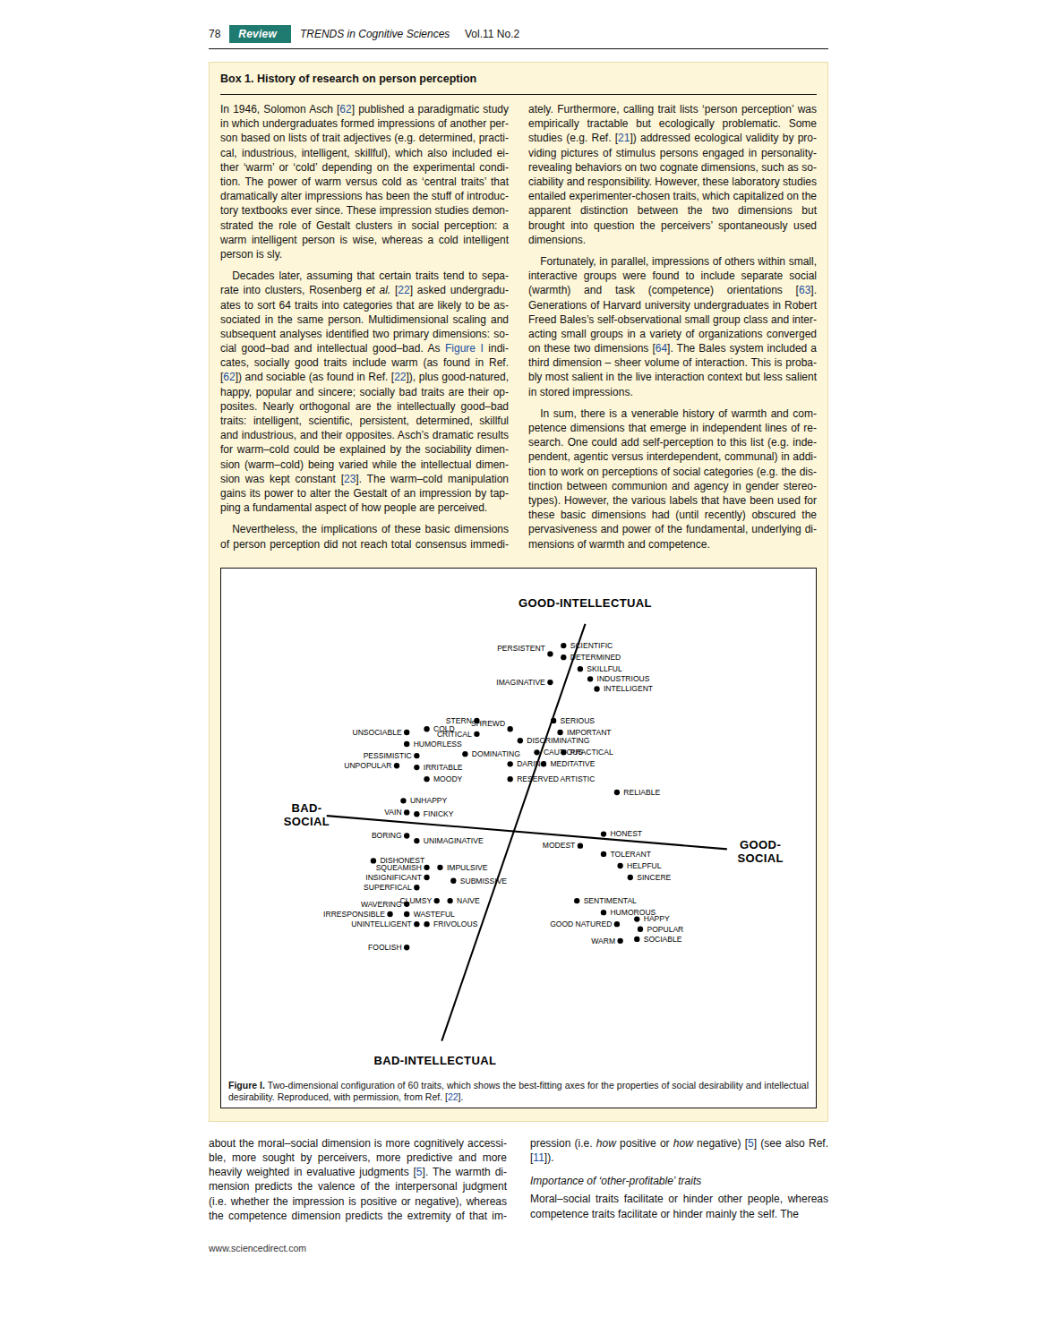78 Review TRENDS in Cognitive Sciences Vol.11 No.2
Box 1. History of research on person perception
In 1946, Solomon Asch [62] published a paradigmatic study in which undergraduates formed impressions of another person based on lists of trait adjectives (e.g. determined, practical, industrious, intelligent, skillful), which also included either ‘warm’ or ‘cold’ depending on the experimental condition. The power of warm versus cold as ‘central traits’ that dramatically alter impressions has been the stuff of introductory textbooks ever since. These impression studies demonstrated the role of Gestalt clusters in social perception: a warm intelligent person is wise, whereas a cold intelligent person is sly.
Decades later, assuming that certain traits tend to separate into clusters, Rosenberg et al. [22] asked undergraduates to sort 64 traits into categories that are likely to be associated in the same person. Multidimensional scaling and subsequent analyses identified two primary dimensions: social good–bad and intellectual good–bad. As Figure I indicates, socially good traits include warm (as found in Ref. [62]) and sociable (as found in Ref. [22]), plus good-natured, happy, popular and sincere; socially bad traits are their opposites. Nearly orthogonal are the intellectually good–bad traits: intelligent, scientific, persistent, determined, skillful and industrious, and their opposites. Asch’s dramatic results for warm–cold could be explained by the sociability dimension (warm–cold) being varied while the intellectual dimension was kept constant [23]. The warm–cold manipulation gains its power to alter the Gestalt of an impression by tapping a fundamental aspect of how people are perceived.
Nevertheless, the implications of these basic dimensions of person perception did not reach total consensus immediately. Furthermore, calling trait lists ‘person perception’ was empirically tractable but ecologically problematic. Some studies (e.g. Ref. [21]) addressed ecological validity by providing pictures of stimulus persons engaged in personality-revealing behaviors on two cognate dimensions, such as sociability and responsibility. However, these laboratory studies entailed experimenter-chosen traits, which capitalized on the apparent distinction between the two dimensions but brought into question the perceivers’ spontaneously used dimensions.
Fortunately, in parallel, impressions of others within small, interactive groups were found to include separate social (warmth) and task (competence) orientations [63]. Generations of Harvard university undergraduates in Robert Freed Bales’s self-observational small group class and interacting small groups in a variety of organizations converged on these two dimensions [64]. The Bales system included a third dimension – sheer volume of interaction. This is probably most salient in the live interaction context but less salient in stored impressions.
In sum, there is a venerable history of warmth and competence dimensions that emerge in independent lines of research. One could add self-perception to this list (e.g. independent, agentic versus interdependent, communal) in addition to work on perceptions of social categories (e.g. the distinction between communion and agency in gender stereotypes). However, the various labels that have been used for these basic dimensions had (until recently) obscured the pervasiveness and power of the fundamental, underlying dimensions of warmth and competence.
GOOD-INTELLECTUAL BAD-INTELLECTUAL BAD- SOCIAL GOOD- SOCIAL SCIENTIFIC DETERMINED PERSISTENT SKILLFUL INDUSTRIOUS INTELLIGENT IMAGINATIVE SERIOUS IMPORTANT STERN CRITICAL SHREWD DISCRIMINATING CAUTIOUS PRACTICAL MEDITATIVE DOMINATING DARING RESERVED ARTISTIC UNSOCIABLE COLD HUMORLESS PESSIMISTIC UNPOPULAR IRRITABLE MOODY UNHAPPY VAIN FINICKY BORING UNIMAGINATIVE DISHONEST SQUEAMISH IMPULSIVE INSIGNIFICANT SUPERFICAL SUBMISSIVE CLUMSY NAIVE WAVERING IRRESPONSIBLE WASTEFUL UNINTELLIGENT FRIVOLOUS FOOLISH RELIABLE HONEST MODEST TOLERANT HELPFUL SINCERE SENTIMENTAL HUMOROUS HAPPY POPULAR GOOD NATURED SOCIABLE WARM
Figure I. Two-dimensional configuration of 60 traits, which shows the best-fitting axes for the properties of social desirability and intellectual desirability. Reproduced, with permission, from Ref. [22].
about the moral–social dimension is more cognitively accessible, more sought by perceivers, more predictive and more heavily weighted in evaluative judgments [5]. The warmth dimension predicts the valence of the interpersonal judgment (i.e. whether the impression is positive or negative), whereas the competence dimension predicts the extremity of that impression (i.e. how positive or how negative) [5] (see also Ref. [11]).
Importance of ‘other-profitable’ traits
Moral–social traits facilitate or hinder other people, whereas competence traits facilitate or hinder mainly the self. The
www.sciencedirect.com